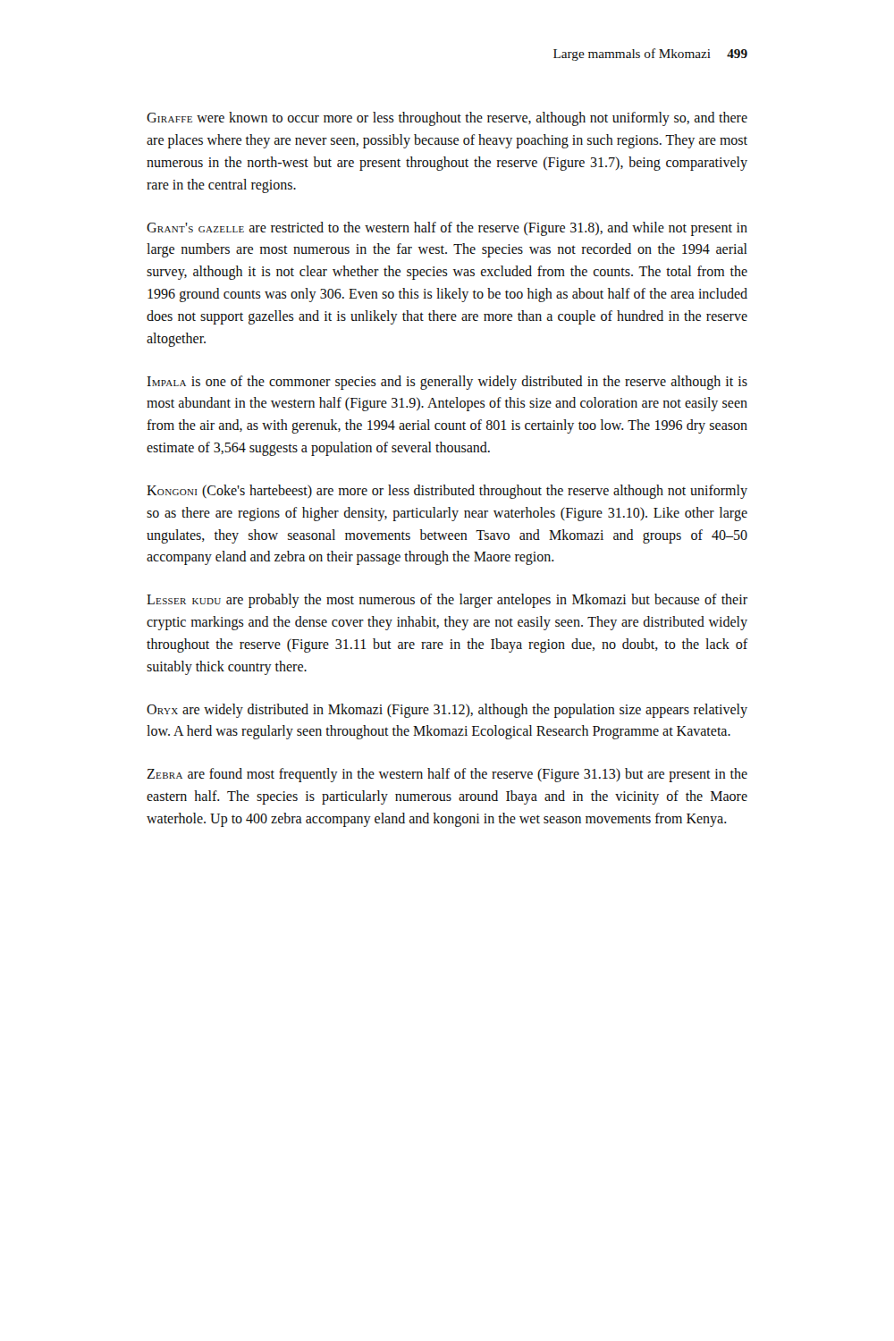Large mammals of Mkomazi499
Giraffe were known to occur more or less throughout the reserve, although not uniformly so, and there are places where they are never seen, possibly because of heavy poaching in such regions. They are most numerous in the north-west but are present throughout the reserve (Figure 31.7), being comparatively rare in the central regions.
Grant's gazelle are restricted to the western half of the reserve (Figure 31.8), and while not present in large numbers are most numerous in the far west. The species was not recorded on the 1994 aerial survey, although it is not clear whether the species was excluded from the counts. The total from the 1996 ground counts was only 306. Even so this is likely to be too high as about half of the area included does not support gazelles and it is unlikely that there are more than a couple of hundred in the reserve altogether.
Impala is one of the commoner species and is generally widely distributed in the reserve although it is most abundant in the western half (Figure 31.9). Antelopes of this size and coloration are not easily seen from the air and, as with gerenuk, the 1994 aerial count of 801 is certainly too low. The 1996 dry season estimate of 3,564 suggests a population of several thousand.
Kongoni (Coke's hartebeest) are more or less distributed throughout the reserve although not uniformly so as there are regions of higher density, particularly near waterholes (Figure 31.10). Like other large ungulates, they show seasonal movements between Tsavo and Mkomazi and groups of 40–50 accompany eland and zebra on their passage through the Maore region.
Lesser kudu are probably the most numerous of the larger antelopes in Mkomazi but because of their cryptic markings and the dense cover they inhabit, they are not easily seen. They are distributed widely throughout the reserve (Figure 31.11 but are rare in the Ibaya region due, no doubt, to the lack of suitably thick country there.
Oryx are widely distributed in Mkomazi (Figure 31.12), although the population size appears relatively low. A herd was regularly seen throughout the Mkomazi Ecological Research Programme at Kavateta.
Zebra are found most frequently in the western half of the reserve (Figure 31.13) but are present in the eastern half. The species is particularly numerous around Ibaya and in the vicinity of the Maore waterhole. Up to 400 zebra accompany eland and kongoni in the wet season movements from Kenya.